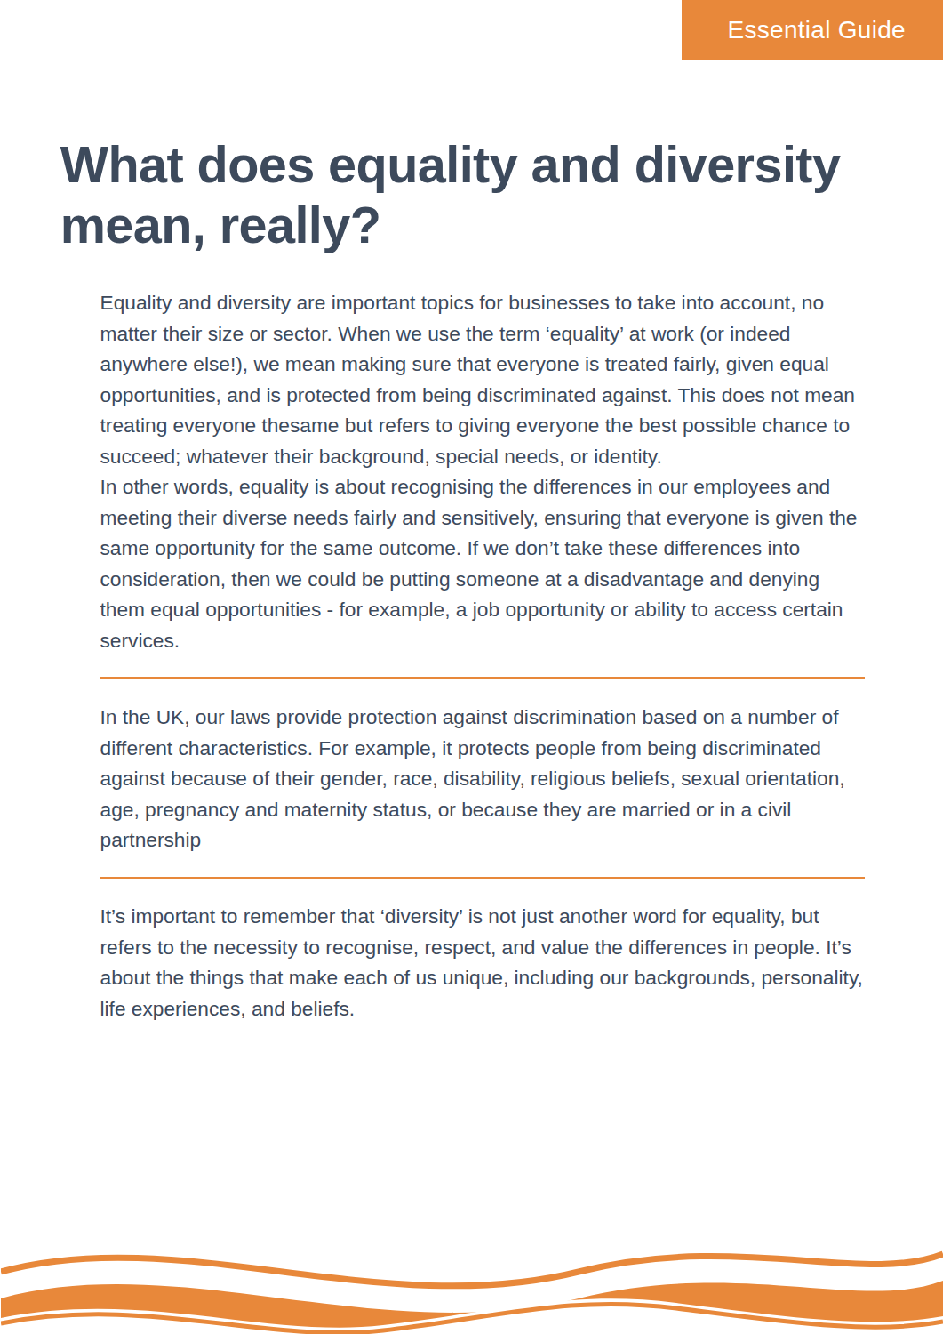Essential Guide
What does equality and diversity mean, really?
Equality and diversity are important topics for businesses to take into account, no matter their size or sector. When we use the term ‘equality’ at work (or indeed anywhere else!), we mean making sure that everyone is treated fairly, given equal opportunities, and is protected from being discriminated against. This does not mean treating everyone thesame but refers to giving everyone the best possible chance to succeed; whatever their background, special needs, or identity.
In other words, equality is about recognising the differences in our employees and meeting their diverse needs fairly and sensitively, ensuring that everyone is given the same opportunity for the same outcome. If we don’t take these differences into consideration, then we could be putting someone at a disadvantage and denying them equal opportunities - for example, a job opportunity or ability to access certain services.
In the UK, our laws provide protection against discrimination based on a number of different characteristics. For example, it protects people from being discriminated against because of their gender, race, disability, religious beliefs, sexual orientation, age, pregnancy and maternity status, or because they are married or in a civil partnership
It’s important to remember that ‘diversity’ is not just another word for equality, but refers to the necessity to recognise, respect, and value the differences in people. It’s about the things that make each of us unique, including our backgrounds, personality, life experiences, and beliefs.